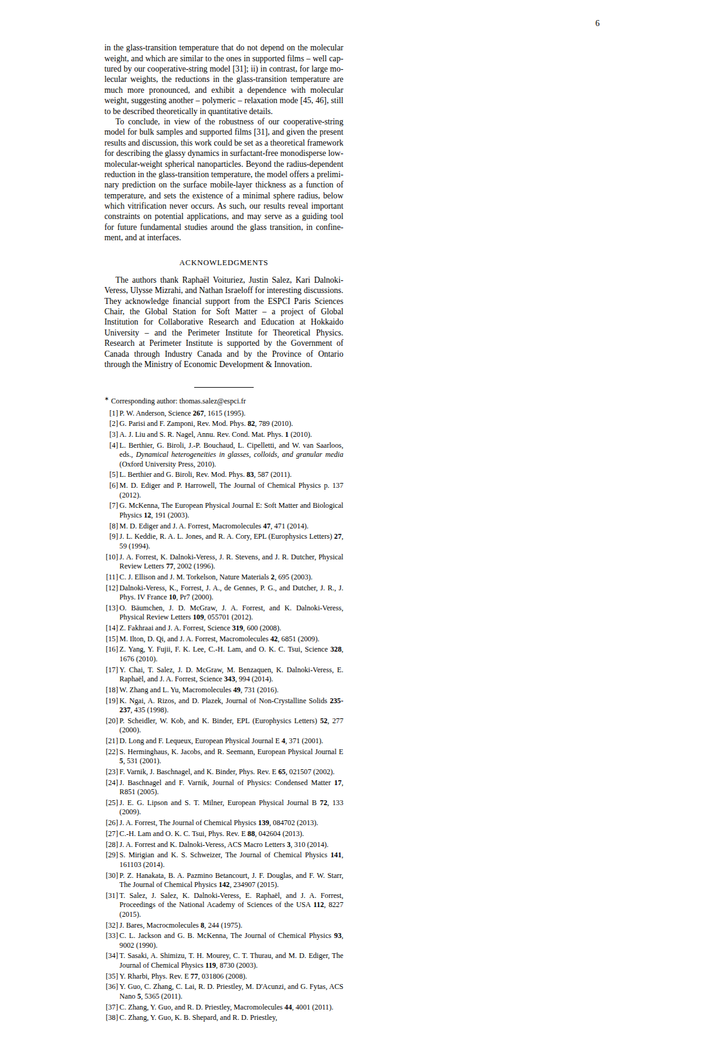6
in the glass-transition temperature that do not depend on the molecular weight, and which are similar to the ones in supported films – well captured by our cooperative-string model [31]; ii) in contrast, for large molecular weights, the reductions in the glass-transition temperature are much more pronounced, and exhibit a dependence with molecular weight, suggesting another – polymeric – relaxation mode [45, 46], still to be described theoretically in quantitative details.
To conclude, in view of the robustness of our cooperative-string model for bulk samples and supported films [31], and given the present results and discussion, this work could be set as a theoretical framework for describing the glassy dynamics in surfactant-free monodisperse low-molecular-weight spherical nanoparticles. Beyond the radius-dependent reduction in the glass-transition temperature, the model offers a preliminary prediction on the surface mobile-layer thickness as a function of temperature, and sets the existence of a minimal sphere radius, below which vitrification never occurs. As such, our results reveal important constraints on potential applications, and may serve as a guiding tool for future fundamental studies around the glass transition, in confinement, and at interfaces.
Acknowledgments
The authors thank Raphaël Voituriez, Justin Salez, Kari Dalnoki-Veress, Ulysse Mizrahi, and Nathan Israeloff for interesting discussions. They acknowledge financial support from the ESPCI Paris Sciences Chair, the Global Station for Soft Matter – a project of Global Institution for Collaborative Research and Education at Hokkaido University – and the Perimeter Institute for Theoretical Physics. Research at Perimeter Institute is supported by the Government of Canada through Industry Canada and by the Province of Ontario through the Ministry of Economic Development & Innovation.
∗ Corresponding author: thomas.salez@espci.fr
[1] P. W. Anderson, Science 267, 1615 (1995).
[2] G. Parisi and F. Zamponi, Rev. Mod. Phys. 82, 789 (2010).
[3] A. J. Liu and S. R. Nagel, Annu. Rev. Cond. Mat. Phys. 1 (2010).
[4] L. Berthier, G. Biroli, J.-P. Bouchaud, L. Cipelletti, and W. van Saarloos, eds., Dynamical heterogeneities in glasses, colloids, and granular media (Oxford University Press, 2010).
[5] L. Berthier and G. Biroli, Rev. Mod. Phys. 83, 587 (2011).
[6] M. D. Ediger and P. Harrowell, The Journal of Chemical Physics p. 137 (2012).
[7] G. McKenna, The European Physical Journal E: Soft Matter and Biological Physics 12, 191 (2003).
[8] M. D. Ediger and J. A. Forrest, Macromolecules 47, 471 (2014).
[9] J. L. Keddie, R. A. L. Jones, and R. A. Cory, EPL (Europhysics Letters) 27, 59 (1994).
[10] J. A. Forrest, K. Dalnoki-Veress, J. R. Stevens, and J. R. Dutcher, Physical Review Letters 77, 2002 (1996).
[11] C. J. Ellison and J. M. Torkelson, Nature Materials 2, 695 (2003).
[12] Dalnoki-Veress, K., Forrest, J. A., de Gennes, P. G., and Dutcher, J. R., J. Phys. IV France 10, Pr7 (2000).
[13] O. Bäumchen, J. D. McGraw, J. A. Forrest, and K. Dalnoki-Veress, Physical Review Letters 109, 055701 (2012).
[14] Z. Fakhraai and J. A. Forrest, Science 319, 600 (2008).
[15] M. Ilton, D. Qi, and J. A. Forrest, Macromolecules 42, 6851 (2009).
[16] Z. Yang, Y. Fujii, F. K. Lee, C.-H. Lam, and O. K. C. Tsui, Science 328, 1676 (2010).
[17] Y. Chai, T. Salez, J. D. McGraw, M. Benzaquen, K. Dalnoki-Veress, E. Raphaël, and J. A. Forrest, Science 343, 994 (2014).
[18] W. Zhang and L. Yu, Macromolecules 49, 731 (2016).
[19] K. Ngai, A. Rizos, and D. Plazek, Journal of Non-Crystalline Solids 235-237, 435 (1998).
[20] P. Scheidler, W. Kob, and K. Binder, EPL (Europhysics Letters) 52, 277 (2000).
[21] D. Long and F. Lequeux, European Physical Journal E 4, 371 (2001).
[22] S. Herminghaus, K. Jacobs, and R. Seemann, European Physical Journal E 5, 531 (2001).
[23] F. Varnik, J. Baschnagel, and K. Binder, Phys. Rev. E 65, 021507 (2002).
[24] J. Baschnagel and F. Varnik, Journal of Physics: Condensed Matter 17, R851 (2005).
[25] J. E. G. Lipson and S. T. Milner, European Physical Journal B 72, 133 (2009).
[26] J. A. Forrest, The Journal of Chemical Physics 139, 084702 (2013).
[27] C.-H. Lam and O. K. C. Tsui, Phys. Rev. E 88, 042604 (2013).
[28] J. A. Forrest and K. Dalnoki-Veress, ACS Macro Letters 3, 310 (2014).
[29] S. Mirigian and K. S. Schweizer, The Journal of Chemical Physics 141, 161103 (2014).
[30] P. Z. Hanakata, B. A. Pazmino Betancourt, J. F. Douglas, and F. W. Starr, The Journal of Chemical Physics 142, 234907 (2015).
[31] T. Salez, J. Salez, K. Dalnoki-Veress, E. Raphaël, and J. A. Forrest, Proceedings of the National Academy of Sciences of the USA 112, 8227 (2015).
[32] J. Bares, Macrocmolecules 8, 244 (1975).
[33] C. L. Jackson and G. B. McKenna, The Journal of Chemical Physics 93, 9002 (1990).
[34] T. Sasaki, A. Shimizu, T. H. Mourey, C. T. Thurau, and M. D. Ediger, The Journal of Chemical Physics 119, 8730 (2003).
[35] Y. Rharbi, Phys. Rev. E 77, 031806 (2008).
[36] Y. Guo, C. Zhang, C. Lai, R. D. Priestley, M. D'Acunzi, and G. Fytas, ACS Nano 5, 5365 (2011).
[37] C. Zhang, Y. Guo, and R. D. Priestley, Macromolecules 44, 4001 (2011).
[38] C. Zhang, Y. Guo, K. B. Shepard, and R. D. Priestley,